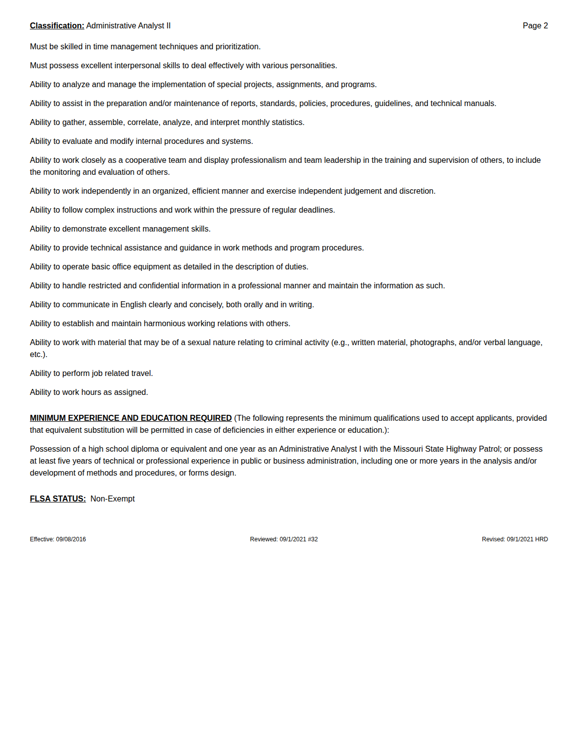Classification: Administrative Analyst II
Page 2
Must be skilled in time management techniques and prioritization.
Must possess excellent interpersonal skills to deal effectively with various personalities.
Ability to analyze and manage the implementation of special projects, assignments, and programs.
Ability to assist in the preparation and/or maintenance of reports, standards, policies, procedures, guidelines, and technical manuals.
Ability to gather, assemble, correlate, analyze, and interpret monthly statistics.
Ability to evaluate and modify internal procedures and systems.
Ability to work closely as a cooperative team and display professionalism and team leadership in the training and supervision of others, to include the monitoring and evaluation of others.
Ability to work independently in an organized, efficient manner and exercise independent judgement and discretion.
Ability to follow complex instructions and work within the pressure of regular deadlines.
Ability to demonstrate excellent management skills.
Ability to provide technical assistance and guidance in work methods and program procedures.
Ability to operate basic office equipment as detailed in the description of duties.
Ability to handle restricted and confidential information in a professional manner and maintain the information as such.
Ability to communicate in English clearly and concisely, both orally and in writing.
Ability to establish and maintain harmonious working relations with others.
Ability to work with material that may be of a sexual nature relating to criminal activity (e.g., written material, photographs, and/or verbal language, etc.).
Ability to perform job related travel.
Ability to work hours as assigned.
MINIMUM EXPERIENCE AND EDUCATION REQUIRED (The following represents the minimum qualifications used to accept applicants, provided that equivalent substitution will be permitted in case of deficiencies in either experience or education.):
Possession of a high school diploma or equivalent and one year as an Administrative Analyst I with the Missouri State Highway Patrol; or possess at least five years of technical or professional experience in public or business administration, including one or more years in the analysis and/or development of methods and procedures, or forms design.
FLSA STATUS: Non-Exempt
Effective: 09/08/2016 Reviewed: 09/1/2021 #32 Revised: 09/1/2021 HRD